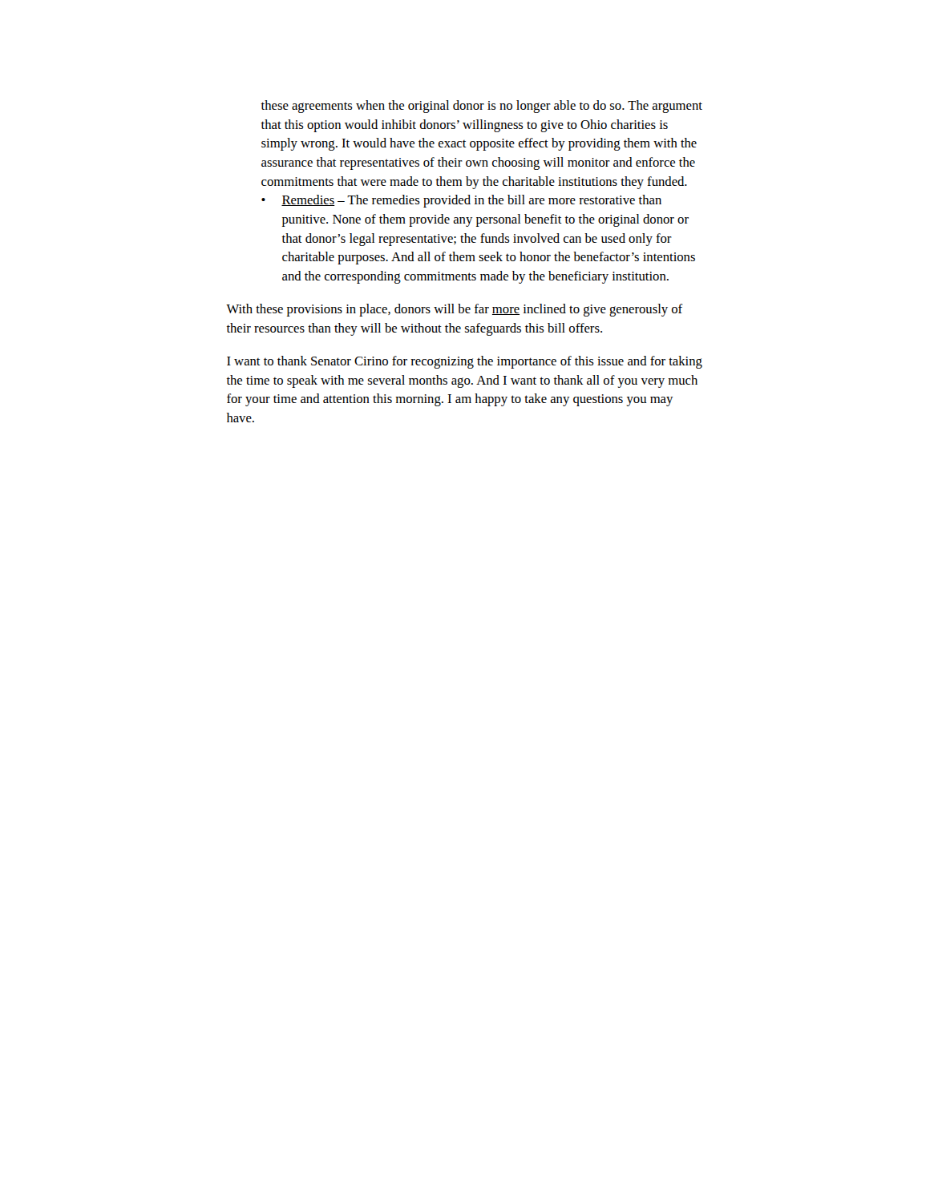these agreements when the original donor is no longer able to do so. The argument that this option would inhibit donors’ willingness to give to Ohio charities is simply wrong. It would have the exact opposite effect by providing them with the assurance that representatives of their own choosing will monitor and enforce the commitments that were made to them by the charitable institutions they funded.
Remedies – The remedies provided in the bill are more restorative than punitive. None of them provide any personal benefit to the original donor or that donor’s legal representative; the funds involved can be used only for charitable purposes. And all of them seek to honor the benefactor’s intentions and the corresponding commitments made by the beneficiary institution.
With these provisions in place, donors will be far more inclined to give generously of their resources than they will be without the safeguards this bill offers.
I want to thank Senator Cirino for recognizing the importance of this issue and for taking the time to speak with me several months ago. And I want to thank all of you very much for your time and attention this morning. I am happy to take any questions you may have.